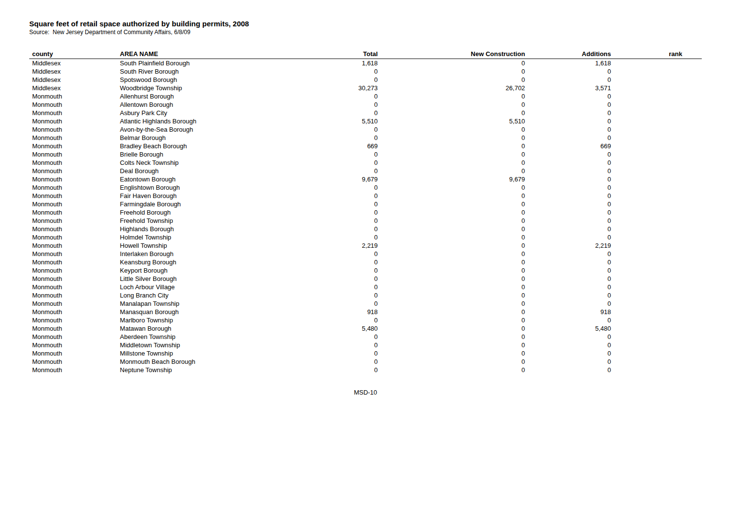Square feet of retail space authorized by building permits, 2008
Source: New Jersey Department of Community Affairs, 6/8/09
| county | AREA NAME | Total | New Construction | Additions | rank |
| --- | --- | --- | --- | --- | --- |
| Middlesex | South Plainfield Borough | 1,618 | 0 | 1,618 | |
| Middlesex | South River Borough | 0 | 0 | 0 | |
| Middlesex | Spotswood Borough | 0 | 0 | 0 | |
| Middlesex | Woodbridge Township | 30,273 | 26,702 | 3,571 | |
| Monmouth | Allenhurst Borough | 0 | 0 | 0 | |
| Monmouth | Allentown Borough | 0 | 0 | 0 | |
| Monmouth | Asbury Park City | 0 | 0 | 0 | |
| Monmouth | Atlantic Highlands Borough | 5,510 | 5,510 | 0 | |
| Monmouth | Avon-by-the-Sea Borough | 0 | 0 | 0 | |
| Monmouth | Belmar Borough | 0 | 0 | 0 | |
| Monmouth | Bradley Beach Borough | 669 | 0 | 669 | |
| Monmouth | Brielle Borough | 0 | 0 | 0 | |
| Monmouth | Colts Neck Township | 0 | 0 | 0 | |
| Monmouth | Deal Borough | 0 | 0 | 0 | |
| Monmouth | Eatontown Borough | 9,679 | 9,679 | 0 | |
| Monmouth | Englishtown Borough | 0 | 0 | 0 | |
| Monmouth | Fair Haven Borough | 0 | 0 | 0 | |
| Monmouth | Farmingdale Borough | 0 | 0 | 0 | |
| Monmouth | Freehold Borough | 0 | 0 | 0 | |
| Monmouth | Freehold Township | 0 | 0 | 0 | |
| Monmouth | Highlands Borough | 0 | 0 | 0 | |
| Monmouth | Holmdel Township | 0 | 0 | 0 | |
| Monmouth | Howell Township | 2,219 | 0 | 2,219 | |
| Monmouth | Interlaken Borough | 0 | 0 | 0 | |
| Monmouth | Keansburg Borough | 0 | 0 | 0 | |
| Monmouth | Keyport Borough | 0 | 0 | 0 | |
| Monmouth | Little Silver Borough | 0 | 0 | 0 | |
| Monmouth | Loch Arbour Village | 0 | 0 | 0 | |
| Monmouth | Long Branch City | 0 | 0 | 0 | |
| Monmouth | Manalapan Township | 0 | 0 | 0 | |
| Monmouth | Manasquan Borough | 918 | 0 | 918 | |
| Monmouth | Marlboro Township | 0 | 0 | 0 | |
| Monmouth | Matawan Borough | 5,480 | 0 | 5,480 | |
| Monmouth | Aberdeen Township | 0 | 0 | 0 | |
| Monmouth | Middletown Township | 0 | 0 | 0 | |
| Monmouth | Millstone Township | 0 | 0 | 0 | |
| Monmouth | Monmouth Beach Borough | 0 | 0 | 0 | |
| Monmouth | Neptune Township | 0 | 0 | 0 | |
| MSD-10 |